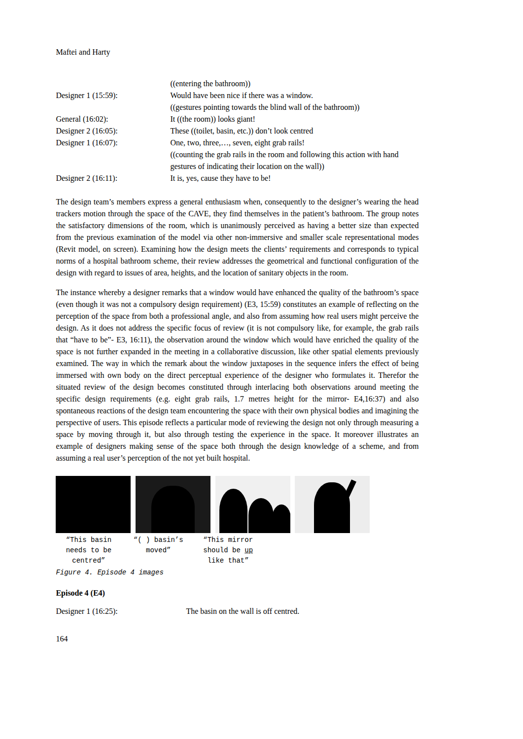Maftei and Harty
((entering the bathroom))
Designer 1 (15:59):
Would have been nice if there was a window.
((gestures pointing towards the blind wall of the bathroom))
General (16:02):
It ((the room)) looks giant!
Designer 2 (16:05):
These ((toilet, basin, etc.)) don’t look centred
Designer 1 (16:07):
One, two, three,…, seven, eight grab rails!
((counting the grab rails in the room and following this action with hand gestures of indicating their location on the wall))
Designer 2 (16:11):
It is, yes, cause they have to be!
The design team’s members express a general enthusiasm when, consequently to the designer’s wearing the head trackers motion through the space of the CAVE, they find themselves in the patient’s bathroom. The group notes the satisfactory dimensions of the room, which is unanimously perceived as having a better size than expected from the previous examination of the model via other non-immersive and smaller scale representational modes (Revit model, on screen). Examining how the design meets the clients’ requirements and corresponds to typical norms of a hospital bathroom scheme, their review addresses the geometrical and functional configuration of the design with regard to issues of area, heights, and the location of sanitary objects in the room.
The instance whereby a designer remarks that a window would have enhanced the quality of the bathroom’s space (even though it was not a compulsory design requirement) (E3, 15:59) constitutes an example of reflecting on the perception of the space from both a professional angle, and also from assuming how real users might perceive the design. As it does not address the specific focus of review (it is not compulsory like, for example, the grab rails that “have to be”- E3, 16:11), the observation around the window which would have enriched the quality of the space is not further expanded in the meeting in a collaborative discussion, like other spatial elements previously examined. The way in which the remark about the window juxtaposes in the sequence infers the effect of being immersed with own body on the direct perceptual experience of the designer who formulates it. Therefor the situated review of the design becomes constituted through interlacing both observations around meeting the specific design requirements (e.g. eight grab rails, 1.7 metres height for the mirror- E4,16:37) and also spontaneous reactions of the design team encountering the space with their own physical bodies and imagining the perspective of users. This episode reflects a particular mode of reviewing the design not only through measuring a space by moving through it, but also through testing the experience in the space. It moreover illustrates an example of designers making sense of the space both through the design knowledge of a scheme, and from assuming a real user’s perception of the not yet built hospital.
“This basin needs to be centred” “( ) basin’s moved” “This mirror should be up like that”
Figure 4. Episode 4 images
Episode 4 (E4)
Designer 1 (16:25):
The basin on the wall is off centred.
164